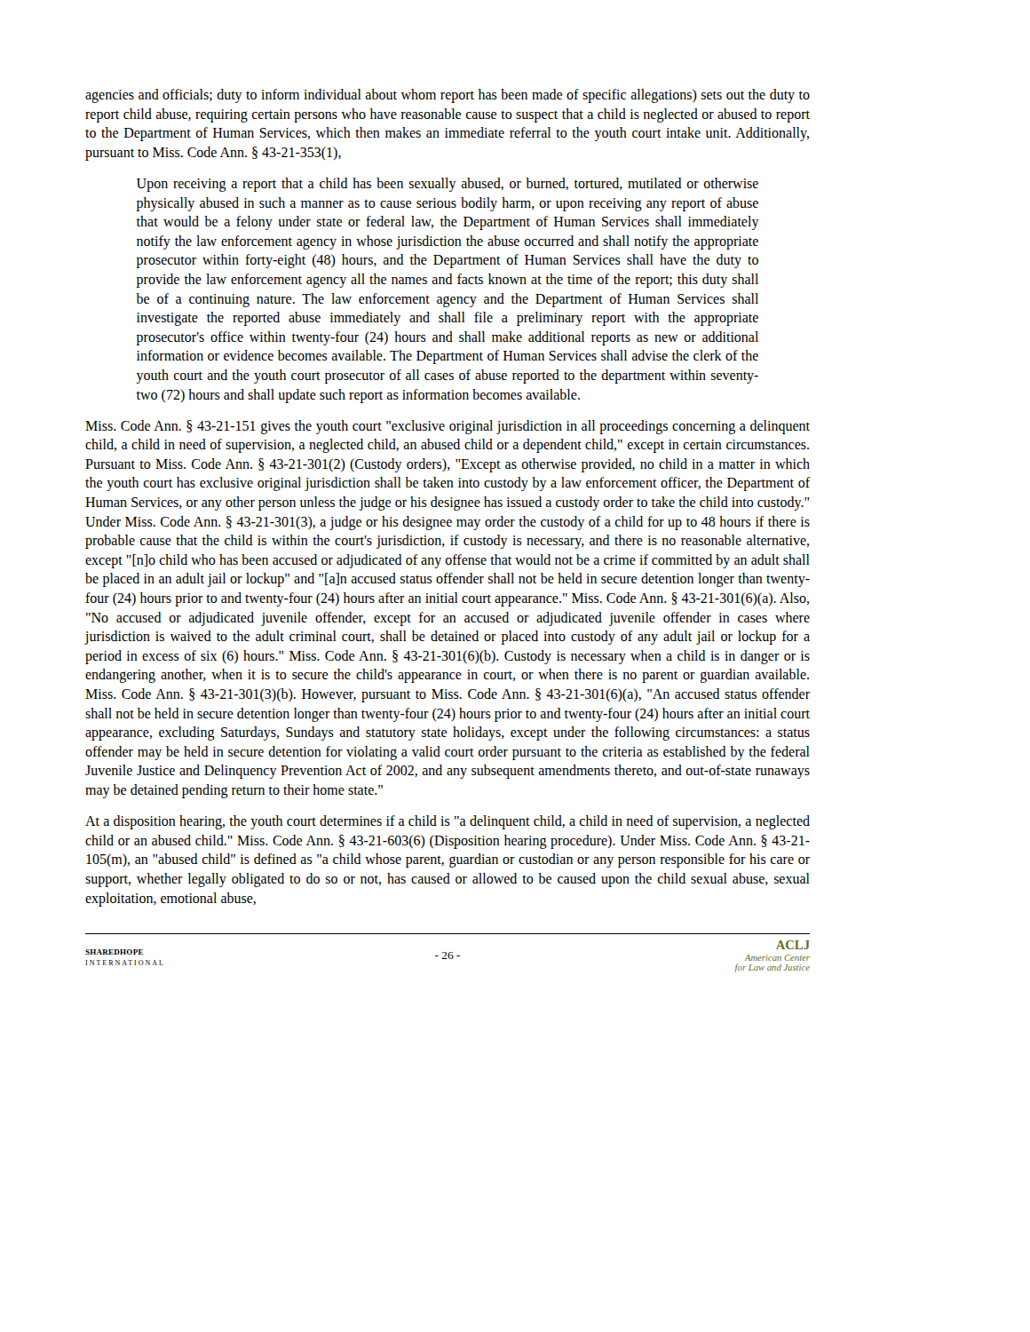agencies and officials; duty to inform individual about whom report has been made of specific allegations) sets out the duty to report child abuse, requiring certain persons who have reasonable cause to suspect that a child is neglected or abused to report to the Department of Human Services, which then makes an immediate referral to the youth court intake unit. Additionally, pursuant to Miss. Code Ann. § 43-21-353(1),
Upon receiving a report that a child has been sexually abused, or burned, tortured, mutilated or otherwise physically abused in such a manner as to cause serious bodily harm, or upon receiving any report of abuse that would be a felony under state or federal law, the Department of Human Services shall immediately notify the law enforcement agency in whose jurisdiction the abuse occurred and shall notify the appropriate prosecutor within forty-eight (48) hours, and the Department of Human Services shall have the duty to provide the law enforcement agency all the names and facts known at the time of the report; this duty shall be of a continuing nature. The law enforcement agency and the Department of Human Services shall investigate the reported abuse immediately and shall file a preliminary report with the appropriate prosecutor's office within twenty-four (24) hours and shall make additional reports as new or additional information or evidence becomes available. The Department of Human Services shall advise the clerk of the youth court and the youth court prosecutor of all cases of abuse reported to the department within seventy-two (72) hours and shall update such report as information becomes available.
Miss. Code Ann. § 43-21-151 gives the youth court "exclusive original jurisdiction in all proceedings concerning a delinquent child, a child in need of supervision, a neglected child, an abused child or a dependent child," except in certain circumstances. Pursuant to Miss. Code Ann. § 43-21-301(2) (Custody orders), "Except as otherwise provided, no child in a matter in which the youth court has exclusive original jurisdiction shall be taken into custody by a law enforcement officer, the Department of Human Services, or any other person unless the judge or his designee has issued a custody order to take the child into custody." Under Miss. Code Ann. § 43-21-301(3), a judge or his designee may order the custody of a child for up to 48 hours if there is probable cause that the child is within the court's jurisdiction, if custody is necessary, and there is no reasonable alternative, except "[n]o child who has been accused or adjudicated of any offense that would not be a crime if committed by an adult shall be placed in an adult jail or lockup" and "[a]n accused status offender shall not be held in secure detention longer than twenty-four (24) hours prior to and twenty-four (24) hours after an initial court appearance." Miss. Code Ann. § 43-21-301(6)(a). Also, "No accused or adjudicated juvenile offender, except for an accused or adjudicated juvenile offender in cases where jurisdiction is waived to the adult criminal court, shall be detained or placed into custody of any adult jail or lockup for a period in excess of six (6) hours." Miss. Code Ann. § 43-21-301(6)(b). Custody is necessary when a child is in danger or is endangering another, when it is to secure the child's appearance in court, or when there is no parent or guardian available. Miss. Code Ann. § 43-21-301(3)(b). However, pursuant to Miss. Code Ann. § 43-21-301(6)(a), "An accused status offender shall not be held in secure detention longer than twenty-four (24) hours prior to and twenty-four (24) hours after an initial court appearance, excluding Saturdays, Sundays and statutory state holidays, except under the following circumstances: a status offender may be held in secure detention for violating a valid court order pursuant to the criteria as established by the federal Juvenile Justice and Delinquency Prevention Act of 2002, and any subsequent amendments thereto, and out-of-state runaways may be detained pending return to their home state."
At a disposition hearing, the youth court determines if a child is "a delinquent child, a child in need of supervision, a neglected child or an abused child." Miss. Code Ann. § 43-21-603(6) (Disposition hearing procedure). Under Miss. Code Ann. § 43-21-105(m), an "abused child" is defined as "a child whose parent, guardian or custodian or any person responsible for his care or support, whether legally obligated to do so or not, has caused or allowed to be caused upon the child sexual abuse, sexual exploitation, emotional abuse,
sharedhopeINTERNATIONAL
- 26 -
ACLJ American Center
for Law and Justice